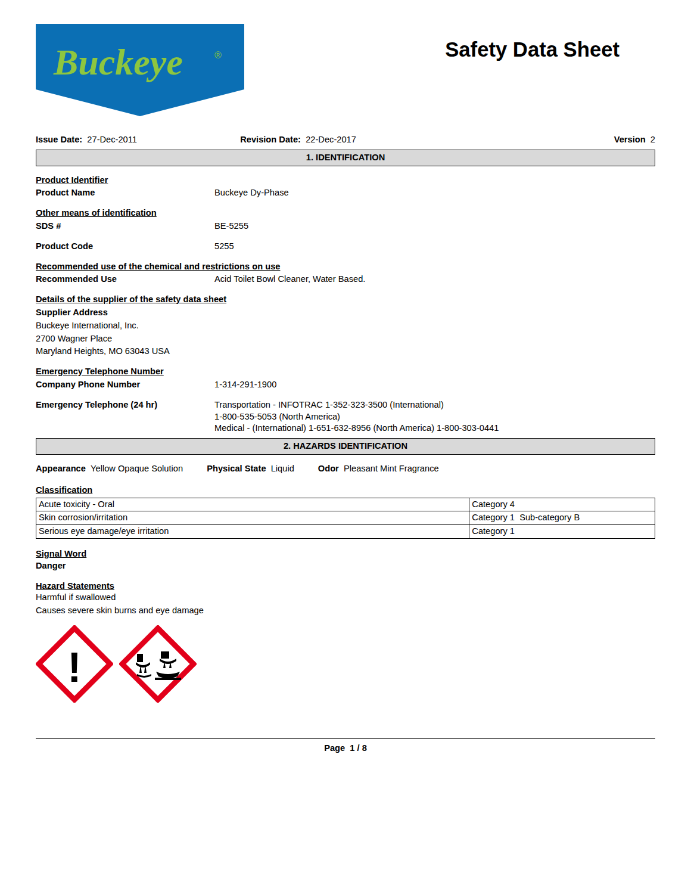Buckeye ®
Safety Data Sheet
Issue Date: 27-Dec-2011
Revision Date: 22-Dec-2017
Version 2
1. IDENTIFICATION
Product Identifier
Product Name
Buckeye Dy-Phase
Other means of identification
SDS #
BE-5255
Product Code
5255
Recommended use of the chemical and restrictions on use
Recommended Use
Acid Toilet Bowl Cleaner, Water Based.
Details of the supplier of the safety data sheet
Supplier Address
Buckeye International, Inc.
2700 Wagner Place
Maryland Heights, MO 63043 USA
Emergency Telephone Number
Company Phone Number
1-314-291-1900
Emergency Telephone (24 hr)
Transportation - INFOTRAC 1-352-323-3500 (International)
1-800-535-5053 (North America)
Medical - (International) 1-651-632-8956 (North America) 1-800-303-0441
2. HAZARDS IDENTIFICATION
Appearance Yellow Opaque Solution
Physical State Liquid
Odor Pleasant Mint Fragrance
Classification
| Acute toxicity - Oral | Category 4 |
| Skin corrosion/irritation | Category 1 Sub-category B |
| Serious eye damage/eye irritation | Category 1 |
Signal Word
Danger
Hazard Statements
Harmful if swallowed
Causes severe skin burns and eye damage
!
Page 1 / 8